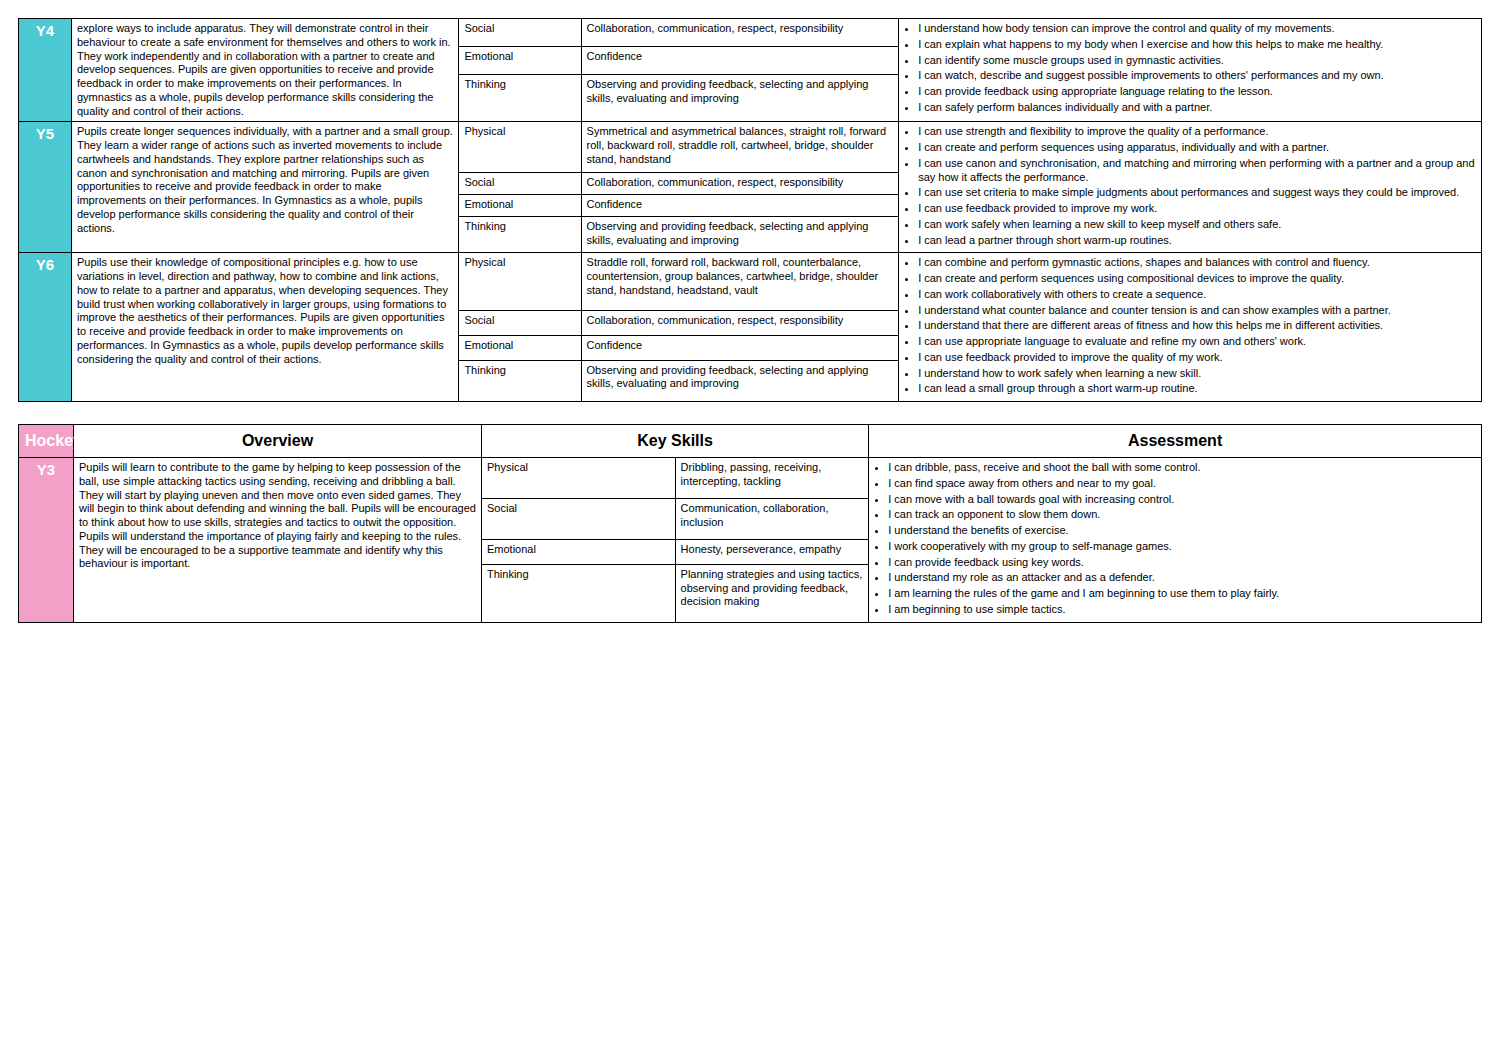| Y4 | explore ways to include apparatus. They will demonstrate control in their behaviour to create a safe environment for themselves and others to work in. They work independently and in collaboration with a partner to create and develop sequences. Pupils are given opportunities to receive and provide feedback in order to make improvements on their performances. In gymnastics as a whole, pupils develop performance skills considering the quality and control of their actions. | Social | Collaboration, communication, respect, responsibility | I understand how body tension can improve the control and quality of my movements. I can explain what happens to my body when I exercise and how this helps to make me healthy. I can identify some muscle groups used in gymnastic activities. I can watch, describe and suggest possible improvements to others' performances and my own. I can provide feedback using appropriate language relating to the lesson. I can safely perform balances individually and with a partner. |
| Emotional | Confidence |
| Thinking | Observing and providing feedback, selecting and applying skills, evaluating and improving |
| Y5 | Pupils create longer sequences individually, with a partner and a small group. They learn a wider range of actions such as inverted movements to include cartwheels and handstands. They explore partner relationships such as canon and synchronisation and matching and mirroring. Pupils are given opportunities to receive and provide feedback in order to make improvements on their performances. In Gymnastics as a whole, pupils develop performance skills considering the quality and control of their actions. | Physical | Symmetrical and asymmetrical balances, straight roll, forward roll, backward roll, straddle roll, cartwheel, bridge, shoulder stand, handstand | I can use strength and flexibility to improve the quality of a performance. I can create and perform sequences using apparatus, individually and with a partner. I can use canon and synchronisation, and matching and mirroring when performing with a partner and a group and say how it affects the performance. I can use set criteria to make simple judgments about performances and suggest ways they could be improved. I can use feedback provided to improve my work. I can work safely when learning a new skill to keep myself and others safe. I can lead a partner through short warm-up routines. |
| Social | Collaboration, communication, respect, responsibility |
| Emotional | Confidence |
| Thinking | Observing and providing feedback, selecting and applying skills, evaluating and improving |
| Y6 | Pupils use their knowledge of compositional principles e.g. how to use variations in level, direction and pathway, how to combine and link actions, how to relate to a partner and apparatus, when developing sequences. They build trust when working collaboratively in larger groups, using formations to improve the aesthetics of their performances. Pupils are given opportunities to receive and provide feedback in order to make improvements on performances. In Gymnastics as a whole, pupils develop performance skills considering the quality and control of their actions. | Physical | Straddle roll, forward roll, backward roll, counterbalance, countertension, group balances, cartwheel, bridge, shoulder stand, handstand, headstand, vault | I can combine and perform gymnastic actions, shapes and balances with control and fluency. I can create and perform sequences using compositional devices to improve the quality. I can work collaboratively with others to create a sequence. I understand what counter balance and counter tension is and can show examples with a partner. I understand that there are different areas of fitness and how this helps me in different activities. I can use appropriate language to evaluate and refine my own and others' work. I can use feedback provided to improve the quality of my work. I understand how to work safely when learning a new skill. I can lead a small group through a short warm-up routine. |
| Social | Collaboration, communication, respect, responsibility |
| Emotional | Confidence |
| Thinking | Observing and providing feedback, selecting and applying skills, evaluating and improving |
| Hockey | Overview | Key Skills | Assessment |
| --- | --- | --- | --- |
| Y3 | Pupils will learn to contribute to the game by helping to keep possession of the ball, use simple attacking tactics using sending, receiving and dribbling a ball. They will start by playing uneven and then move onto even sided games. They will begin to think about defending and winning the ball. Pupils will be encouraged to think about how to use skills, strategies and tactics to outwit the opposition. Pupils will understand the importance of playing fairly and keeping to the rules. They will be encouraged to be a supportive teammate and identify why this behaviour is important. | Physical | Dribbling, passing, receiving, intercepting, tackling | I can dribble, pass, receive and shoot the ball with some control. I can find space away from others and near to my goal. I can move with a ball towards goal with increasing control. I can track an opponent to slow them down. I understand the benefits of exercise. I work cooperatively with my group to self-manage games. I can provide feedback using key words. I understand my role as an attacker and as a defender. I am learning the rules of the game and I am beginning to use them to play fairly. I am beginning to use simple tactics. |
| Social | Communication, collaboration, inclusion |
| Emotional | Honesty, perseverance, empathy |
| Thinking | Planning strategies and using tactics, observing and providing feedback, decision making |